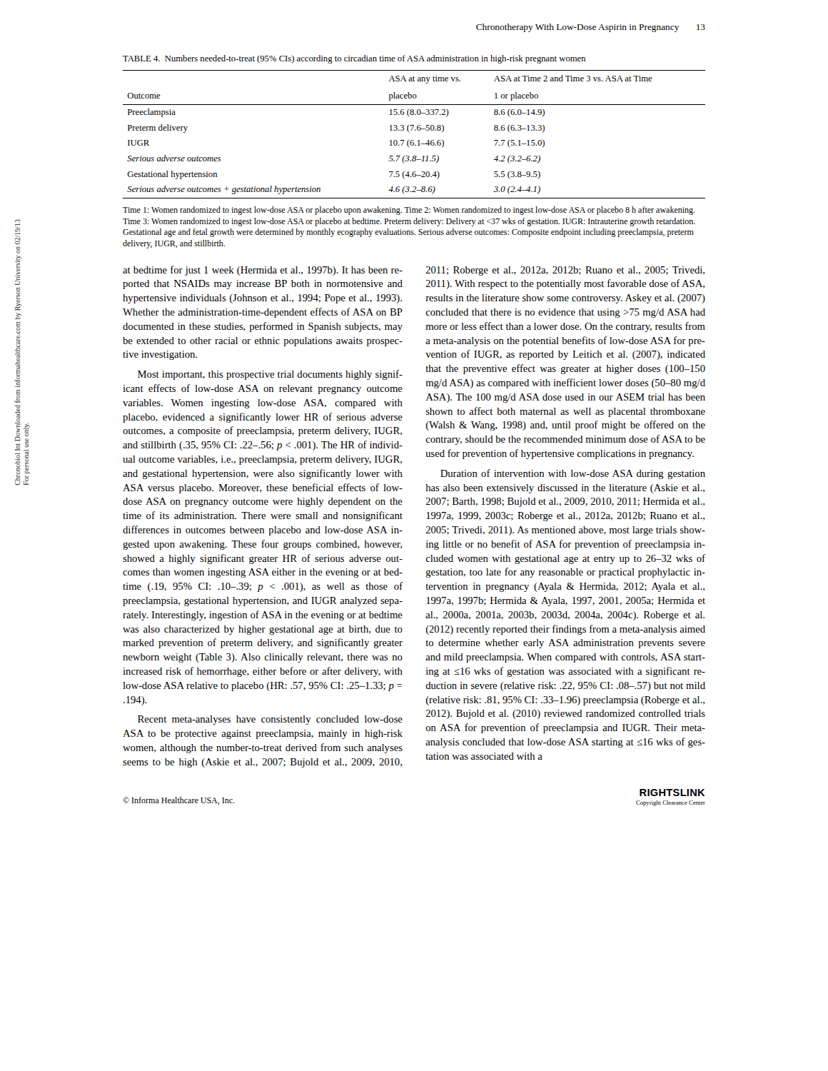Chronobiol Int Downloaded from informahealthcare.com by Ryerson University on 02/19/13
For personal use only.
Chronotherapy With Low-Dose Aspirin in Pregnancy 13
TABLE 4. Numbers needed-to-treat (95% CIs) according to circadian time of ASA administration in high-risk pregnant women
| | ASA at any time vs. | ASA at Time 2 and Time 3 vs. ASA at Time |
| --- | --- | --- |
| Outcome | placebo | 1 or placebo |
| Preeclampsia | 15.6 (8.0–337.2) | 8.6 (6.0–14.9) |
| Preterm delivery | 13.3 (7.6–50.8) | 8.6 (6.3–13.3) |
| IUGR | 10.7 (6.1–46.6) | 7.7 (5.1–15.0) |
| Serious adverse outcomes | 5.7 (3.8–11.5) | 4.2 (3.2–6.2) |
| Gestational hypertension | 7.5 (4.6–20.4) | 5.5 (3.8–9.5) |
| Serious adverse outcomes + gestational hypertension | 4.6 (3.2–8.6) | 3.0 (2.4–4.1) |
Time 1: Women randomized to ingest low-dose ASA or placebo upon awakening. Time 2: Women randomized to ingest low-dose ASA or placebo 8 h after awakening. Time 3: Women randomized to ingest low-dose ASA or placebo at bedtime. Preterm delivery: Delivery at <37 wks of gestation. IUGR: Intrauterine growth retardation. Gestational age and fetal growth were determined by monthly ecography evaluations. Serious adverse outcomes: Composite endpoint including preeclampsia, preterm delivery, IUGR, and stillbirth.
at bedtime for just 1 week (Hermida et al., 1997b). It has been reported that NSAIDs may increase BP both in normotensive and hypertensive individuals (Johnson et al., 1994; Pope et al., 1993). Whether the administration-time-dependent effects of ASA on BP documented in these studies, performed in Spanish subjects, may be extended to other racial or ethnic populations awaits prospective investigation.
Most important, this prospective trial documents highly significant effects of low-dose ASA on relevant pregnancy outcome variables. Women ingesting low-dose ASA, compared with placebo, evidenced a significantly lower HR of serious adverse outcomes, a composite of preeclampsia, preterm delivery, IUGR, and stillbirth (.35, 95% CI: .22–.56; p < .001). The HR of individual outcome variables, i.e., preeclampsia, preterm delivery, IUGR, and gestational hypertension, were also significantly lower with ASA versus placebo. Moreover, these beneficial effects of low-dose ASA on pregnancy outcome were highly dependent on the time of its administration. There were small and nonsignificant differences in outcomes between placebo and low-dose ASA ingested upon awakening. These four groups combined, however, showed a highly significant greater HR of serious adverse outcomes than women ingesting ASA either in the evening or at bedtime (.19, 95% CI: .10–.39; p < .001), as well as those of preeclampsia, gestational hypertension, and IUGR analyzed separately. Interestingly, ingestion of ASA in the evening or at bedtime was also characterized by higher gestational age at birth, due to marked prevention of preterm delivery, and significantly greater newborn weight (Table 3). Also clinically relevant, there was no increased risk of hemorrhage, either before or after delivery, with low-dose ASA relative to placebo (HR: .57, 95% CI: .25–1.33; p = .194).
Recent meta-analyses have consistently concluded low-dose ASA to be protective against preeclampsia, mainly in high-risk women, although the number-to-treat derived from such analyses seems to be high (Askie et al., 2007; Bujold et al., 2009, 2010, 2011; Roberge et al., 2012a, 2012b; Ruano et al., 2005; Trivedi, 2011). With respect to the potentially most favorable dose of ASA, results in the literature show some controversy. Askey et al. (2007) concluded that there is no evidence that using >75 mg/d ASA had more or less effect than a lower dose. On the contrary, results from a meta-analysis on the potential benefits of low-dose ASA for prevention of IUGR, as reported by Leitich et al. (2007), indicated that the preventive effect was greater at higher doses (100–150 mg/d ASA) as compared with inefficient lower doses (50–80 mg/d ASA). The 100 mg/d ASA dose used in our ASEM trial has been shown to affect both maternal as well as placental thromboxane (Walsh & Wang, 1998) and, until proof might be offered on the contrary, should be the recommended minimum dose of ASA to be used for prevention of hypertensive complications in pregnancy.
Duration of intervention with low-dose ASA during gestation has also been extensively discussed in the literature (Askie et al., 2007; Barth, 1998; Bujold et al., 2009, 2010, 2011; Hermida et al., 1997a, 1999, 2003c; Roberge et al., 2012a, 2012b; Ruano et al., 2005; Trivedi, 2011). As mentioned above, most large trials showing little or no benefit of ASA for prevention of preeclampsia included women with gestational age at entry up to 26–32 wks of gestation, too late for any reasonable or practical prophylactic intervention in pregnancy (Ayala & Hermida, 2012; Ayala et al., 1997a, 1997b; Hermida & Ayala, 1997, 2001, 2005a; Hermida et al., 2000a, 2001a, 2003b, 2003d, 2004a, 2004c). Roberge et al. (2012) recently reported their findings from a meta-analysis aimed to determine whether early ASA administration prevents severe and mild preeclampsia. When compared with controls, ASA starting at ≤16 wks of gestation was associated with a significant reduction in severe (relative risk: .22, 95% CI: .08–.57) but not mild (relative risk: .81, 95% CI: .33–1.96) preeclampsia (Roberge et al., 2012). Bujold et al. (2010) reviewed randomized controlled trials on ASA for prevention of preeclampsia and IUGR. Their meta-analysis concluded that low-dose ASA starting at ≤16 wks of gestation was associated with a
© Informa Healthcare USA, Inc.
RIGHTSLINK
Copyright Clearance Center